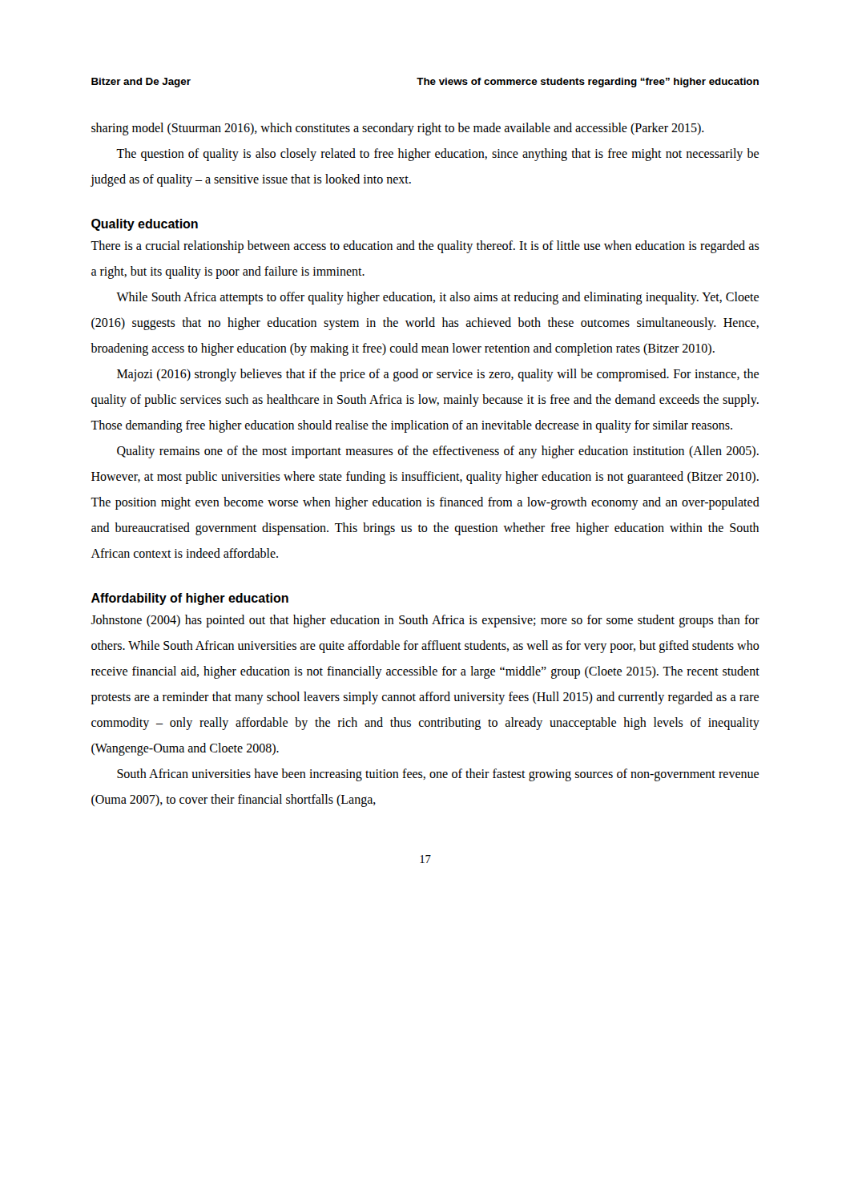Bitzer and De Jager The views of commerce students regarding “free” higher education
sharing model (Stuurman 2016), which constitutes a secondary right to be made available and accessible (Parker 2015).
The question of quality is also closely related to free higher education, since anything that is free might not necessarily be judged as of quality – a sensitive issue that is looked into next.
Quality education
There is a crucial relationship between access to education and the quality thereof. It is of little use when education is regarded as a right, but its quality is poor and failure is imminent.
While South Africa attempts to offer quality higher education, it also aims at reducing and eliminating inequality. Yet, Cloete (2016) suggests that no higher education system in the world has achieved both these outcomes simultaneously. Hence, broadening access to higher education (by making it free) could mean lower retention and completion rates (Bitzer 2010).
Majozi (2016) strongly believes that if the price of a good or service is zero, quality will be compromised. For instance, the quality of public services such as healthcare in South Africa is low, mainly because it is free and the demand exceeds the supply. Those demanding free higher education should realise the implication of an inevitable decrease in quality for similar reasons.
Quality remains one of the most important measures of the effectiveness of any higher education institution (Allen 2005). However, at most public universities where state funding is insufficient, quality higher education is not guaranteed (Bitzer 2010). The position might even become worse when higher education is financed from a low-growth economy and an over-populated and bureaucratised government dispensation. This brings us to the question whether free higher education within the South African context is indeed affordable.
Affordability of higher education
Johnstone (2004) has pointed out that higher education in South Africa is expensive; more so for some student groups than for others. While South African universities are quite affordable for affluent students, as well as for very poor, but gifted students who receive financial aid, higher education is not financially accessible for a large “middle” group (Cloete 2015). The recent student protests are a reminder that many school leavers simply cannot afford university fees (Hull 2015) and currently regarded as a rare commodity – only really affordable by the rich and thus contributing to already unacceptable high levels of inequality (Wangenge-Ouma and Cloete 2008).
South African universities have been increasing tuition fees, one of their fastest growing sources of non-government revenue (Ouma 2007), to cover their financial shortfalls (Langa,
17